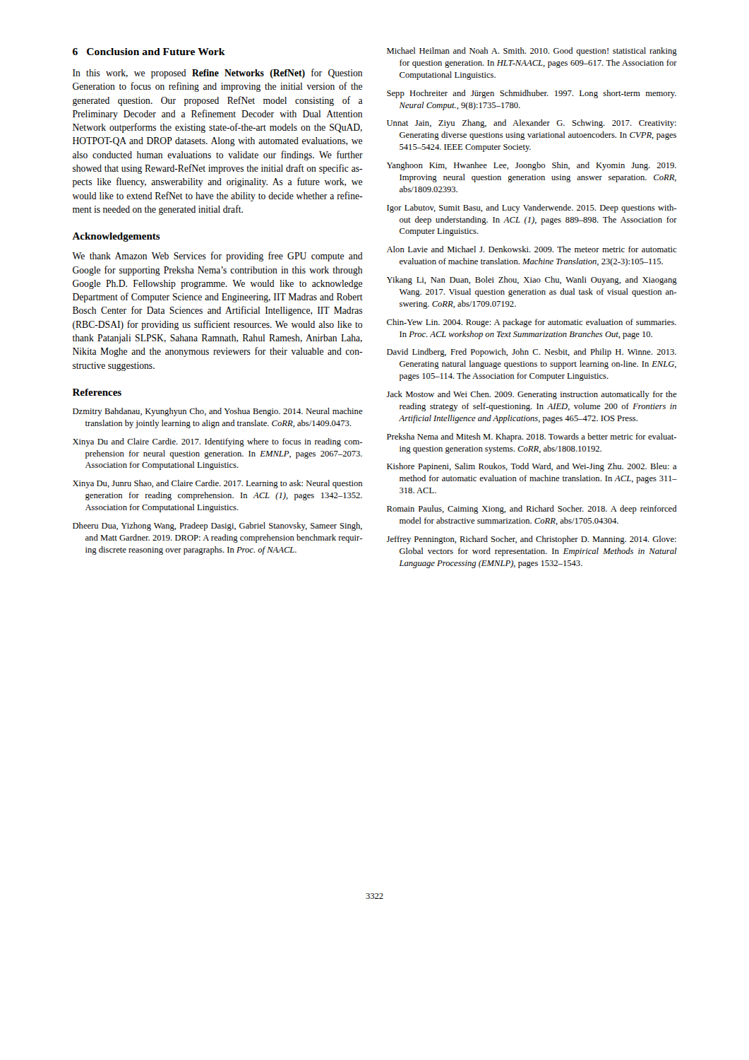6 Conclusion and Future Work
In this work, we proposed Refine Networks (RefNet) for Question Generation to focus on refining and improving the initial version of the generated question. Our proposed RefNet model consisting of a Preliminary Decoder and a Refinement Decoder with Dual Attention Network outperforms the existing state-of-the-art models on the SQuAD, HOTPOT-QA and DROP datasets. Along with automated evaluations, we also conducted human evaluations to validate our findings. We further showed that using Reward-RefNet improves the initial draft on specific aspects like fluency, answerability and originality. As a future work, we would like to extend RefNet to have the ability to decide whether a refinement is needed on the generated initial draft.
Acknowledgements
We thank Amazon Web Services for providing free GPU compute and Google for supporting Preksha Nema’s contribution in this work through Google Ph.D. Fellowship programme. We would like to acknowledge Department of Computer Science and Engineering, IIT Madras and Robert Bosch Center for Data Sciences and Artificial Intelligence, IIT Madras (RBC-DSAI) for providing us sufficient resources. We would also like to thank Patanjali SLPSK, Sahana Ramnath, Rahul Ramesh, Anirban Laha, Nikita Moghe and the anonymous reviewers for their valuable and constructive suggestions.
References
Dzmitry Bahdanau, Kyunghyun Cho, and Yoshua Bengio. 2014. Neural machine translation by jointly learning to align and translate. CoRR, abs/1409.0473.
Xinya Du and Claire Cardie. 2017. Identifying where to focus in reading comprehension for neural question generation. In EMNLP, pages 2067–2073. Association for Computational Linguistics.
Xinya Du, Junru Shao, and Claire Cardie. 2017. Learning to ask: Neural question generation for reading comprehension. In ACL (1), pages 1342–1352. Association for Computational Linguistics.
Dheeru Dua, Yizhong Wang, Pradeep Dasigi, Gabriel Stanovsky, Sameer Singh, and Matt Gardner. 2019. DROP: A reading comprehension benchmark requiring discrete reasoning over paragraphs. In Proc. of NAACL.
Michael Heilman and Noah A. Smith. 2010. Good question! statistical ranking for question generation. In HLT-NAACL, pages 609–617. The Association for Computational Linguistics.
Sepp Hochreiter and Jürgen Schmidhuber. 1997. Long short-term memory. Neural Comput., 9(8):1735–1780.
Unnat Jain, Ziyu Zhang, and Alexander G. Schwing. 2017. Creativity: Generating diverse questions using variational autoencoders. In CVPR, pages 5415–5424. IEEE Computer Society.
Yanghoon Kim, Hwanhee Lee, Joongbo Shin, and Kyomin Jung. 2019. Improving neural question generation using answer separation. CoRR, abs/1809.02393.
Igor Labutov, Sumit Basu, and Lucy Vanderwende. 2015. Deep questions without deep understanding. In ACL (1), pages 889–898. The Association for Computer Linguistics.
Alon Lavie and Michael J. Denkowski. 2009. The meteor metric for automatic evaluation of machine translation. Machine Translation, 23(2-3):105–115.
Yikang Li, Nan Duan, Bolei Zhou, Xiao Chu, Wanli Ouyang, and Xiaogang Wang. 2017. Visual question generation as dual task of visual question answering. CoRR, abs/1709.07192.
Chin-Yew Lin. 2004. Rouge: A package for automatic evaluation of summaries. In Proc. ACL workshop on Text Summarization Branches Out, page 10.
David Lindberg, Fred Popowich, John C. Nesbit, and Philip H. Winne. 2013. Generating natural language questions to support learning on-line. In ENLG, pages 105–114. The Association for Computer Linguistics.
Jack Mostow and Wei Chen. 2009. Generating instruction automatically for the reading strategy of self-questioning. In AIED, volume 200 of Frontiers in Artificial Intelligence and Applications, pages 465–472. IOS Press.
Preksha Nema and Mitesh M. Khapra. 2018. Towards a better metric for evaluating question generation systems. CoRR, abs/1808.10192.
Kishore Papineni, Salim Roukos, Todd Ward, and Wei-Jing Zhu. 2002. Bleu: a method for automatic evaluation of machine translation. In ACL, pages 311–318. ACL.
Romain Paulus, Caiming Xiong, and Richard Socher. 2018. A deep reinforced model for abstractive summarization. CoRR, abs/1705.04304.
Jeffrey Pennington, Richard Socher, and Christopher D. Manning. 2014. Glove: Global vectors for word representation. In Empirical Methods in Natural Language Processing (EMNLP), pages 1532–1543.
3322